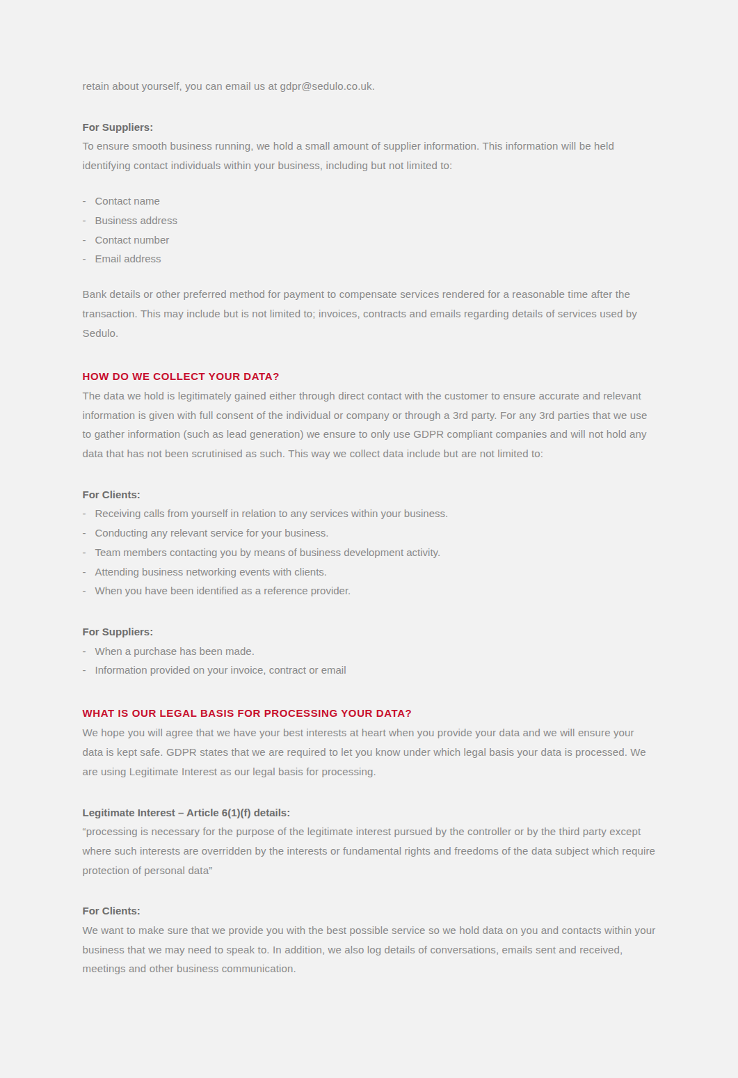retain about yourself, you can email us at gdpr@sedulo.co.uk.
For Suppliers:
To ensure smooth business running, we hold a small amount of supplier information. This information will be held identifying contact individuals within your business, including but not limited to:
Contact name
Business address
Contact number
Email address
Bank details or other preferred method for payment to compensate services rendered for a reasonable time after the transaction. This may include but is not limited to; invoices, contracts and emails regarding details of services used by Sedulo.
How do we collect your data?
The data we hold is legitimately gained either through direct contact with the customer to ensure accurate and relevant information is given with full consent of the individual or company or through a 3rd party. For any 3rd parties that we use to gather information (such as lead generation) we ensure to only use GDPR compliant companies and will not hold any data that has not been scrutinised as such. This way we collect data include but are not limited to:
For Clients:
Receiving calls from yourself in relation to any services within your business.
Conducting any relevant service for your business.
Team members contacting you by means of business development activity.
Attending business networking events with clients.
When you have been identified as a reference provider.
For Suppliers:
When a purchase has been made.
Information provided on your invoice, contract or email
What is our legal basis for processing your data?
We hope you will agree that we have your best interests at heart when you provide your data and we will ensure your data is kept safe. GDPR states that we are required to let you know under which legal basis your data is processed. We are using Legitimate Interest as our legal basis for processing.
Legitimate Interest – Article 6(1)(f) details:
“processing is necessary for the purpose of the legitimate interest pursued by the controller or by the third party except where such interests are overridden by the interests or fundamental rights and freedoms of the data subject which require protection of personal data”
For Clients:
We want to make sure that we provide you with the best possible service so we hold data on you and contacts within your business that we may need to speak to. In addition, we also log details of conversations, emails sent and received, meetings and other business communication.